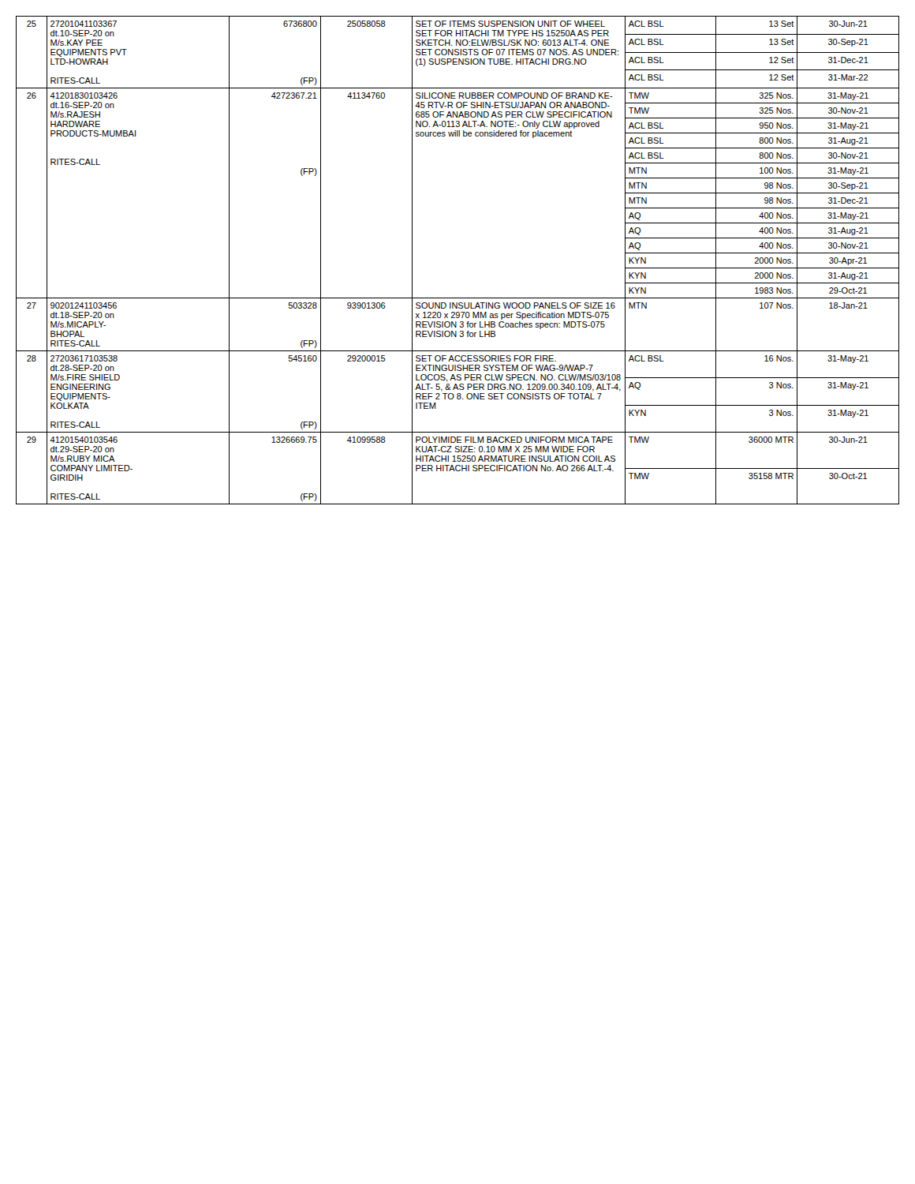| 25 | 27201041103367 dt.10-SEP-20 on M/s.KAY PEE EQUIPMENTS PVT LTD-HOWRAH RITES-CALL | 6736800 (FP) | 25058058 | SET OF ITEMS SUSPENSION UNIT OF WHEEL SET FOR HITACHI TM TYPE HS 15250A AS PER SKETCH. NO:ELW/BSL/SK NO: 6013 ALT-4. ONE SET CONSISTS OF 07 ITEMS 07 NOS. AS UNDER: (1) SUSPENSION TUBE. HITACHI DRG.NO | ACL BSL | 13 Set | 30-Jun-21 |
| ACL BSL | 13 Set | 30-Sep-21 |
| ACL BSL | 12 Set | 31-Dec-21 |
| ACL BSL | 12 Set | 31-Mar-22 |
| 26 | 41201830103426 dt.16-SEP-20 on M/s.RAJESH HARDWARE PRODUCTS-MUMBAI RITES-CALL | 4272367.21 (FP) | 41134760 | SILICONE RUBBER COMPOUND OF BRAND KE-45 RTV-R OF SHIN-ETSU/JAPAN OR ANABOND-685 OF ANABOND AS PER CLW SPECIFICATION NO. A-0113 ALT-A. NOTE:- Only CLW approved sources will be considered for placement | TMW | 325 Nos. | 31-May-21 |
| TMW | 325 Nos. | 30-Nov-21 |
| ACL BSL | 950 Nos. | 31-May-21 |
| ACL BSL | 800 Nos. | 31-Aug-21 |
| ACL BSL | 800 Nos. | 30-Nov-21 |
| MTN | 100 Nos. | 31-May-21 |
| MTN | 98 Nos. | 30-Sep-21 |
| MTN | 98 Nos. | 31-Dec-21 |
| AQ | 400 Nos. | 31-May-21 |
| AQ | 400 Nos. | 31-Aug-21 |
| AQ | 400 Nos. | 30-Nov-21 |
| KYN | 2000 Nos. | 30-Apr-21 |
| KYN | 2000 Nos. | 31-Aug-21 |
| KYN | 1983 Nos. | 29-Oct-21 |
| 27 | 90201241103456 dt.18-SEP-20 on M/s.MICAPLY- BHOPAL RITES-CALL | 503328 (FP) | 93901306 | SOUND INSULATING WOOD PANELS OF SIZE 16 x 1220 x 2970 MM as per Specification MDTS-075 REVISION 3 for LHB Coaches specn: MDTS-075 REVISION 3 for LHB | MTN | 107 Nos. | 18-Jan-21 |
| 28 | 27203617103538 dt.28-SEP-20 on M/s.FIRE SHIELD ENGINEERING EQUIPMENTS- KOLKATA RITES-CALL | 545160 (FP) | 29200015 | SET OF ACCESSORIES FOR FIRE. EXTINGUISHER SYSTEM OF WAG-9/WAP-7 LOCOS, AS PER CLW SPECN. NO. CLW/MS/03/108 ALT- 5, & AS PER DRG.NO. 1209.00.340.109, ALT-4, REF 2 TO 8. ONE SET CONSISTS OF TOTAL 7 ITEM | ACL BSL | 16 Nos. | 31-May-21 |
| AQ | 3 Nos. | 31-May-21 |
| KYN | 3 Nos. | 31-May-21 |
| 29 | 41201540103546 dt.29-SEP-20 on M/s.RUBY MICA COMPANY LIMITED- GIRIDIH RITES-CALL | 1326669.75 (FP) | 41099588 | POLYIMIDE FILM BACKED UNIFORM MICA TAPE KUAT-CZ SIZE: 0.10 MM X 25 MM WIDE FOR HITACHI 15250 ARMATURE INSULATION COIL AS PER HITACHI SPECIFICATION No. AO 266 ALT.-4. | TMW | 36000 MTR | 30-Jun-21 |
| TMW | 35158 MTR | 30-Oct-21 |